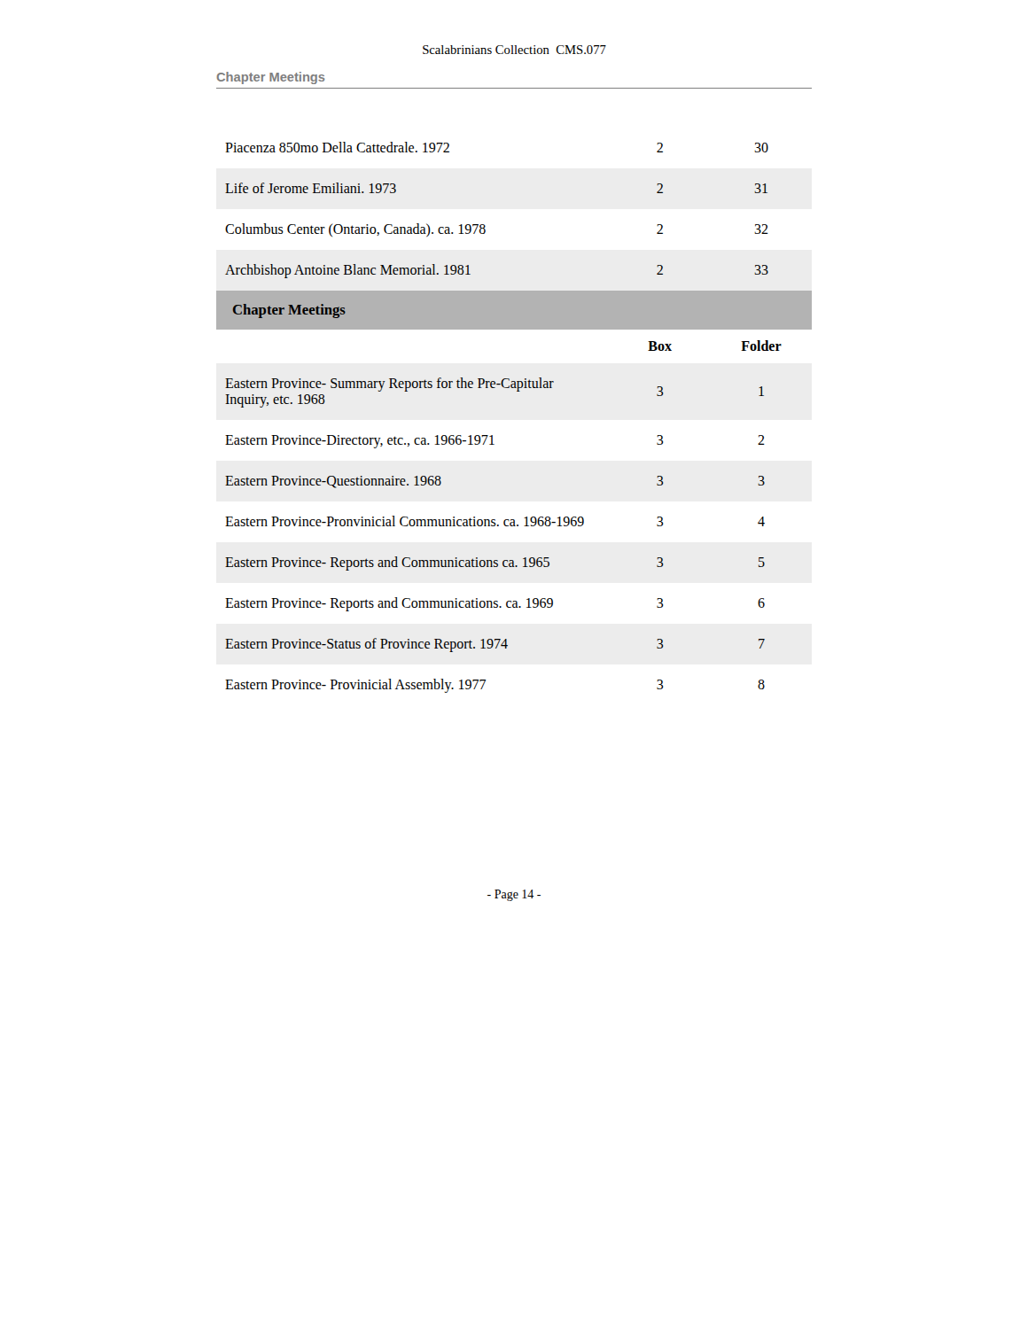Scalabrinians Collection CMS.077
Chapter Meetings
| Piacenza 850mo Della Cattedrale. 1972 | 2 | 30 |
| Life of Jerome Emiliani. 1973 | 2 | 31 |
| Columbus Center (Ontario, Canada). ca. 1978 | 2 | 32 |
| Archbishop Antoine Blanc Memorial. 1981 | 2 | 33 |
| Chapter Meetings |
| | Box | Folder |
| Eastern Province- Summary Reports for the Pre-Capitular Inquiry, etc. 1968 | 3 | 1 |
| Eastern Province-Directory, etc., ca. 1966-1971 | 3 | 2 |
| Eastern Province-Questionnaire. 1968 | 3 | 3 |
| Eastern Province-Pronvinicial Communications. ca. 1968-1969 | 3 | 4 |
| Eastern Province- Reports and Communications ca. 1965 | 3 | 5 |
| Eastern Province- Reports and Communications. ca. 1969 | 3 | 6 |
| Eastern Province-Status of Province Report. 1974 | 3 | 7 |
| Eastern Province- Provinicial Assembly. 1977 | 3 | 8 |
- Page 14 -